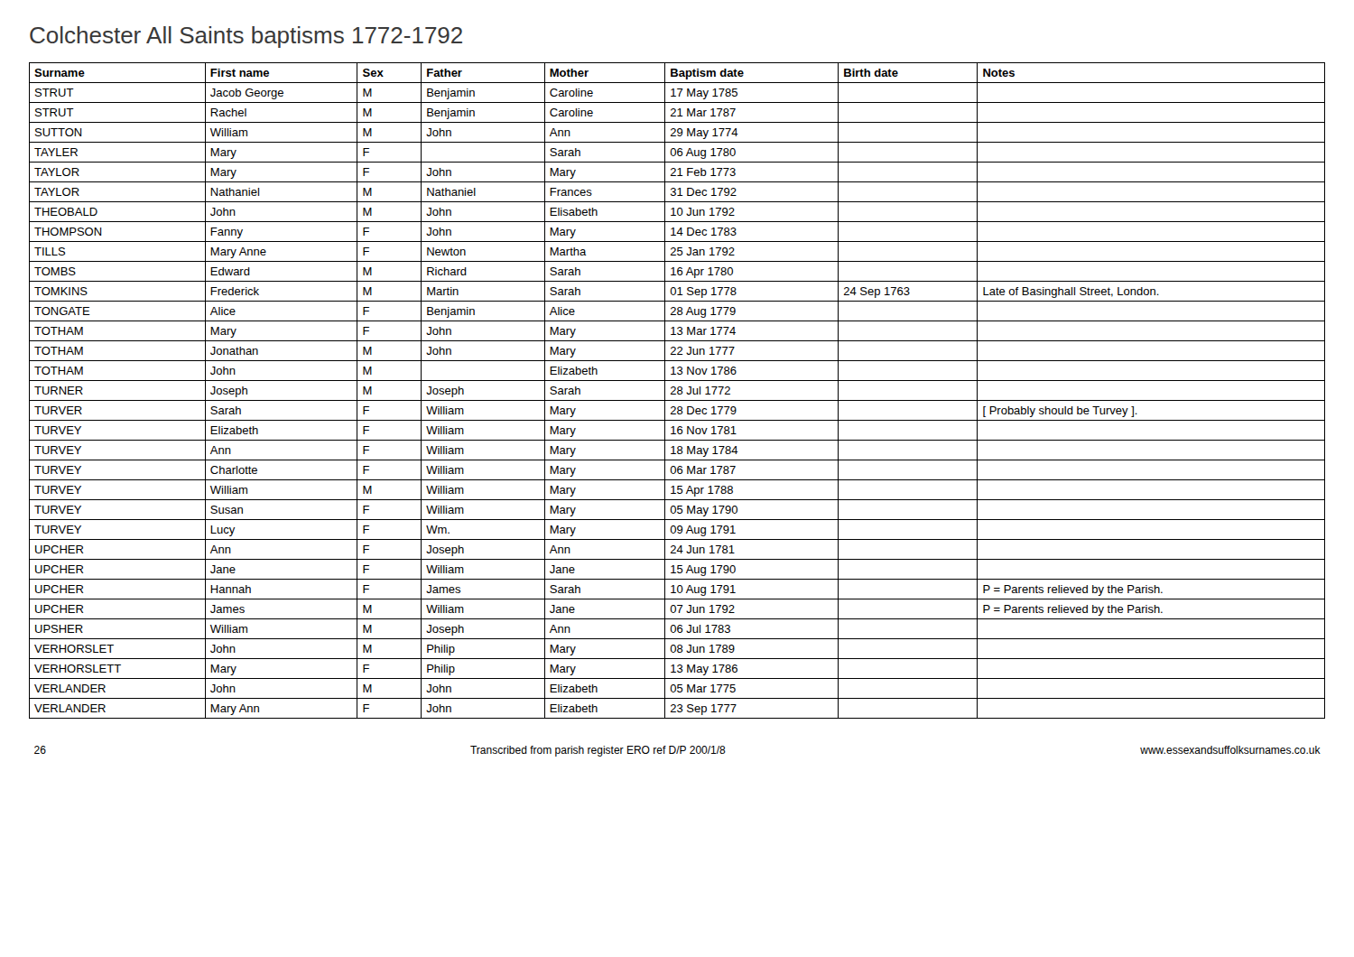Colchester All Saints baptisms 1772-1792
| Surname | First name | Sex | Father | Mother | Baptism date | Birth date | Notes |
| --- | --- | --- | --- | --- | --- | --- | --- |
| STRUT | Jacob George | M | Benjamin | Caroline | 17 May 1785 | | |
| STRUT | Rachel | M | Benjamin | Caroline | 21 Mar 1787 | | |
| SUTTON | William | M | John | Ann | 29 May 1774 | | |
| TAYLER | Mary | F | | Sarah | 06 Aug 1780 | | |
| TAYLOR | Mary | F | John | Mary | 21 Feb 1773 | | |
| TAYLOR | Nathaniel | M | Nathaniel | Frances | 31 Dec 1792 | | |
| THEOBALD | John | M | John | Elisabeth | 10 Jun 1792 | | |
| THOMPSON | Fanny | F | John | Mary | 14 Dec 1783 | | |
| TILLS | Mary Anne | F | Newton | Martha | 25 Jan 1792 | | |
| TOMBS | Edward | M | Richard | Sarah | 16 Apr 1780 | | |
| TOMKINS | Frederick | M | Martin | Sarah | 01 Sep 1778 | 24 Sep 1763 | Late of Basinghall Street, London. |
| TONGATE | Alice | F | Benjamin | Alice | 28 Aug 1779 | | |
| TOTHAM | Mary | F | John | Mary | 13 Mar 1774 | | |
| TOTHAM | Jonathan | M | John | Mary | 22 Jun 1777 | | |
| TOTHAM | John | M | | Elizabeth | 13 Nov 1786 | | |
| TURNER | Joseph | M | Joseph | Sarah | 28 Jul 1772 | | |
| TURVER | Sarah | F | William | Mary | 28 Dec 1779 | | [ Probably should be Turvey ]. |
| TURVEY | Elizabeth | F | William | Mary | 16 Nov 1781 | | |
| TURVEY | Ann | F | William | Mary | 18 May 1784 | | |
| TURVEY | Charlotte | F | William | Mary | 06 Mar 1787 | | |
| TURVEY | William | M | William | Mary | 15 Apr 1788 | | |
| TURVEY | Susan | F | William | Mary | 05 May 1790 | | |
| TURVEY | Lucy | F | Wm. | Mary | 09 Aug 1791 | | |
| UPCHER | Ann | F | Joseph | Ann | 24 Jun 1781 | | |
| UPCHER | Jane | F | William | Jane | 15 Aug 1790 | | |
| UPCHER | Hannah | F | James | Sarah | 10 Aug 1791 | | P = Parents relieved by the Parish. |
| UPCHER | James | M | William | Jane | 07 Jun 1792 | | P = Parents relieved by the Parish. |
| UPSHER | William | M | Joseph | Ann | 06 Jul 1783 | | |
| VERHORSLET | John | M | Philip | Mary | 08 Jun 1789 | | |
| VERHORSLETT | Mary | F | Philip | Mary | 13 May 1786 | | |
| VERLANDER | John | M | John | Elizabeth | 05 Mar 1775 | | |
| VERLANDER | Mary Ann | F | John | Elizabeth | 23 Sep 1777 | | |
| 26 | Transcribed from parish register ERO ref D/P 200/1/8 | www.essexandsuffolksurnames.co.uk |